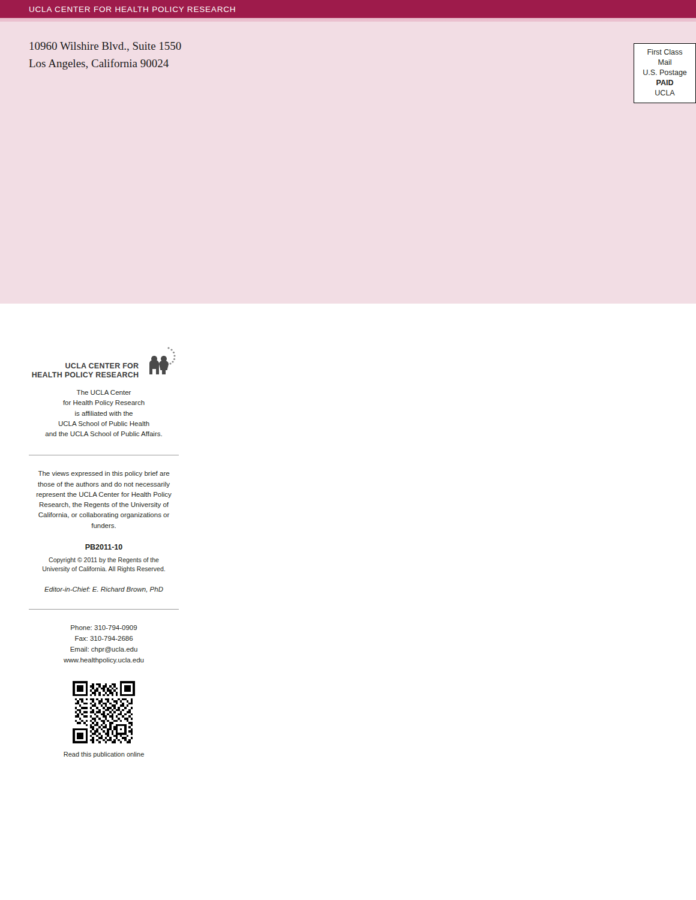UCLA Center for Health Policy Research
First Class
Mail
U.S. Postage
PAID
UCLA
10960 Wilshire Blvd., Suite 1550
Los Angeles, California 90024
UCLA CENTER FOR HEALTH POLICY RESEARCH
The UCLA Center
for Health Policy Research
is affiliated with the
UCLA School of Public Health
and the UCLA School of Public Affairs.
The views expressed in this policy brief are those of the authors and do not necessarily represent the UCLA Center for Health Policy Research, the Regents of the University of California, or collaborating organizations or funders.
PB2011-10
Copyright © 2011 by the Regents of the
University of California. All Rights Reserved.
Editor-in-Chief: E. Richard Brown, PhD
Phone: 310-794-0909
Fax: 310-794-2686
Email: chpr@ucla.edu
www.healthpolicy.ucla.edu
Read this publication online